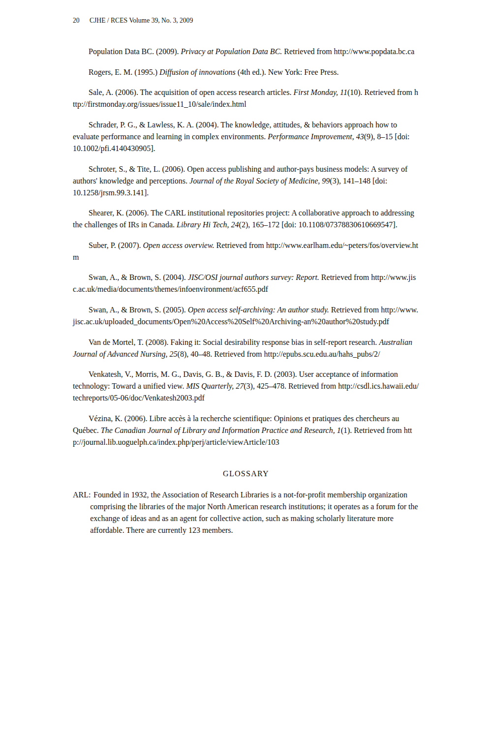20 CJHE / RCES Volume 39, No. 3, 2009
Population Data BC. (2009). Privacy at Population Data BC. Retrieved from http://www.popdata.bc.ca
Rogers, E. M. (1995.) Diffusion of innovations (4th ed.). New York: Free Press.
Sale, A. (2006). The acquisition of open access research articles. First Monday, 11(10). Retrieved from http://firstmonday.org/issues/issue11_10/sale/index.html
Schrader, P. G., & Lawless, K. A. (2004). The knowledge, attitudes, & behaviors approach how to evaluate performance and learning in complex environments. Performance Improvement, 43(9), 8–15 [doi: 10.1002/pfi.4140430905].
Schroter, S., & Tite, L. (2006). Open access publishing and author-pays business models: A survey of authors' knowledge and perceptions. Journal of the Royal Society of Medicine, 99(3), 141–148 [doi: 10.1258/jrsm.99.3.141].
Shearer, K. (2006). The CARL institutional repositories project: A collaborative approach to addressing the challenges of IRs in Canada. Library Hi Tech, 24(2), 165–172 [doi: 10.1108/07378830610669547].
Suber, P. (2007). Open access overview. Retrieved from http://www.earlham.edu/~peters/fos/overview.htm
Swan, A., & Brown, S. (2004). JISC/OSI journal authors survey: Report. Retrieved from http://www.jisc.ac.uk/media/documents/themes/infoenvironment/acf655.pdf
Swan, A., & Brown, S. (2005). Open access self-archiving: An author study. Retrieved from http://www.jisc.ac.uk/uploaded_documents/Open%20Access%20Self%20Archiving-an%20author%20study.pdf
Van de Mortel, T. (2008). Faking it: Social desirability response bias in self-report research. Australian Journal of Advanced Nursing, 25(8), 40–48. Retrieved from http://epubs.scu.edu.au/hahs_pubs/2/
Venkatesh, V., Morris, M. G., Davis, G. B., & Davis, F. D. (2003). User acceptance of information technology: Toward a unified view. MIS Quarterly, 27(3), 425–478. Retrieved from http://csdl.ics.hawaii.edu/techreports/05-06/doc/Venkatesh2003.pdf
Vézina, K. (2006). Libre accès à la recherche scientifique: Opinions et pratiques des chercheurs au Québec. The Canadian Journal of Library and Information Practice and Research, 1(1). Retrieved from http://journal.lib.uoguelph.ca/index.php/perj/article/viewArticle/103
Glossary
ARL:
Founded in 1932, the Association of Research Libraries is a not-for-profit membership organization comprising the libraries of the major North American research institutions; it operates as a forum for the exchange of ideas and as an agent for collective action, such as making scholarly literature more affordable. There are currently 123 members.